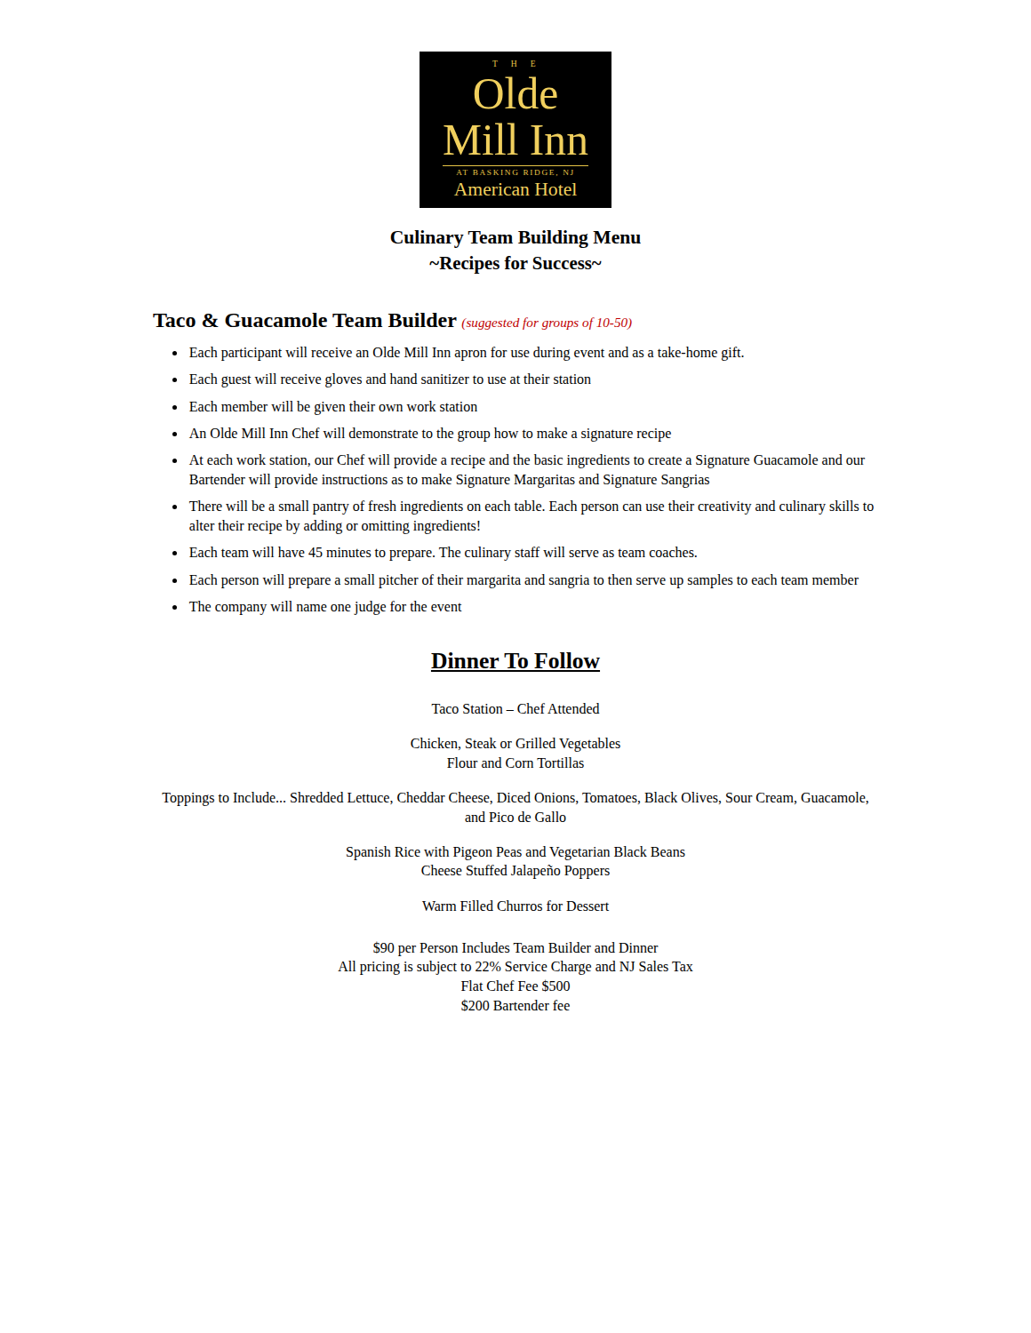T H E
Olde
Mill Inn
at Basking Ridge, NJ
American Hotel
Culinary Team Building Menu ~Recipes for Success~
Taco & Guacamole Team Builder (suggested for groups of 10-50)
Each participant will receive an Olde Mill Inn apron for use during event and as a take-home gift.
Each guest will receive gloves and hand sanitizer to use at their station
Each member will be given their own work station
An Olde Mill Inn Chef will demonstrate to the group how to make a signature recipe
At each work station, our Chef will provide a recipe and the basic ingredients to create a Signature Guacamole and our Bartender will provide instructions as to make Signature Margaritas and Signature Sangrias
There will be a small pantry of fresh ingredients on each table. Each person can use their creativity and culinary skills to alter their recipe by adding or omitting ingredients!
Each team will have 45 minutes to prepare. The culinary staff will serve as team coaches.
Each person will prepare a small pitcher of their margarita and sangria to then serve up samples to each team member
The company will name one judge for the event
Dinner To Follow
Taco Station – Chef Attended
Chicken, Steak or Grilled Vegetables
Flour and Corn Tortillas
Toppings to Include... Shredded Lettuce, Cheddar Cheese, Diced Onions, Tomatoes, Black Olives, Sour Cream, Guacamole, and Pico de Gallo
Spanish Rice with Pigeon Peas and Vegetarian Black Beans
Cheese Stuffed Jalapeño Poppers
Warm Filled Churros for Dessert
$90 per Person Includes Team Builder and Dinner
All pricing is subject to 22% Service Charge and NJ Sales Tax
Flat Chef Fee $500
$200 Bartender fee